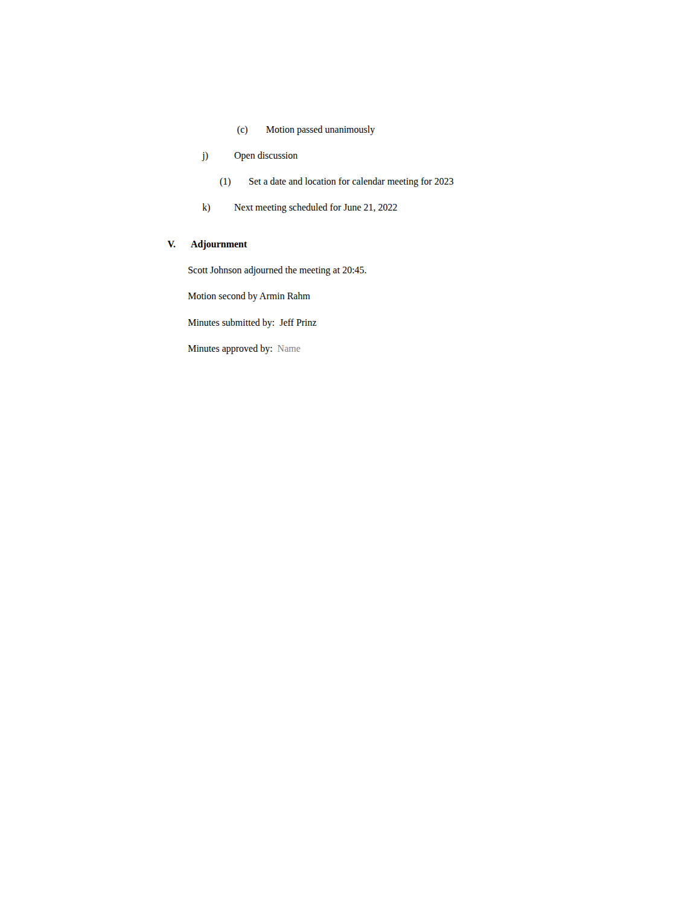(c) Motion passed unanimously
j) Open discussion
(1) Set a date and location for calendar meeting for 2023
k) Next meeting scheduled for June 21, 2022
V. Adjournment
Scott Johnson adjourned the meeting at 20:45.
Motion second by Armin Rahm
Minutes submitted by: Jeff Prinz
Minutes approved by: Name